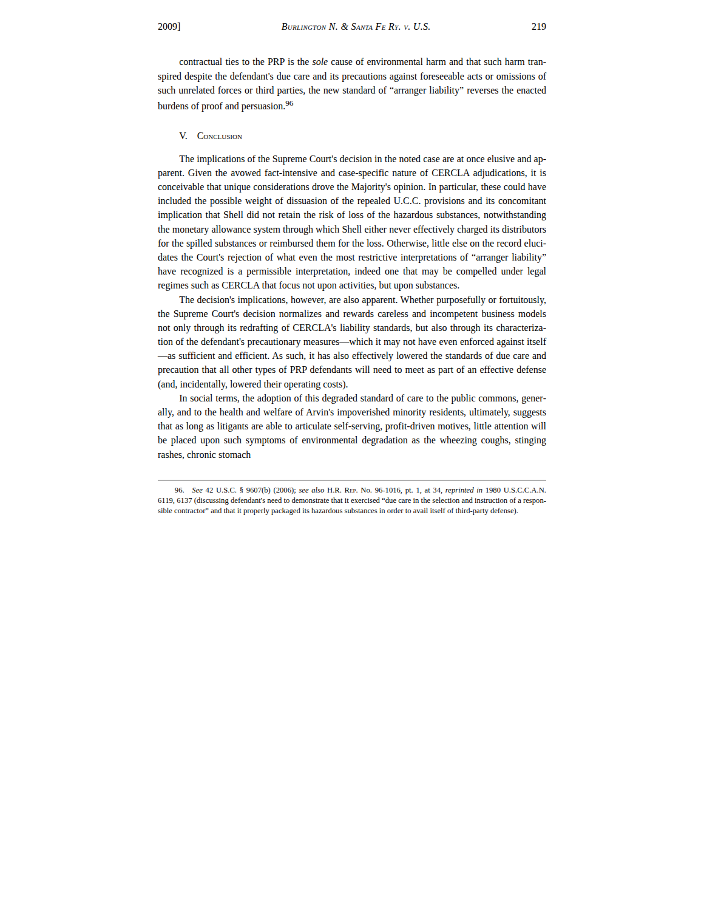2009] Burlington N. & Santa Fe Ry. v. U.S. 219
contractual ties to the PRP is the sole cause of environmental harm and that such harm transpired despite the defendant's due care and its precautions against foreseeable acts or omissions of such unrelated forces or third parties, the new standard of “arranger liability” reverses the enacted burdens of proof and persuasion.96
V. Conclusion
The implications of the Supreme Court's decision in the noted case are at once elusive and apparent. Given the avowed fact-intensive and case-specific nature of CERCLA adjudications, it is conceivable that unique considerations drove the Majority's opinion. In particular, these could have included the possible weight of dissuasion of the repealed U.C.C. provisions and its concomitant implication that Shell did not retain the risk of loss of the hazardous substances, notwithstanding the monetary allowance system through which Shell either never effectively charged its distributors for the spilled substances or reimbursed them for the loss. Otherwise, little else on the record elucidates the Court's rejection of what even the most restrictive interpretations of “arranger liability” have recognized is a permissible interpretation, indeed one that may be compelled under legal regimes such as CERCLA that focus not upon activities, but upon substances.
The decision's implications, however, are also apparent. Whether purposefully or fortuitously, the Supreme Court's decision normalizes and rewards careless and incompetent business models not only through its redrafting of CERCLA's liability standards, but also through its characterization of the defendant's precautionary measures—which it may not have even enforced against itself—as sufficient and efficient. As such, it has also effectively lowered the standards of due care and precaution that all other types of PRP defendants will need to meet as part of an effective defense (and, incidentally, lowered their operating costs).
In social terms, the adoption of this degraded standard of care to the public commons, generally, and to the health and welfare of Arvin's impoverished minority residents, ultimately, suggests that as long as litigants are able to articulate self-serving, profit-driven motives, little attention will be placed upon such symptoms of environmental degradation as the wheezing coughs, stinging rashes, chronic stomach
96. See 42 U.S.C. § 9607(b) (2006); see also H.R. Rep. No. 96-1016, pt. 1, at 34, reprinted in 1980 U.S.C.C.A.N. 6119, 6137 (discussing defendant's need to demonstrate that it exercised “due care in the selection and instruction of a responsible contractor” and that it properly packaged its hazardous substances in order to avail itself of third-party defense).